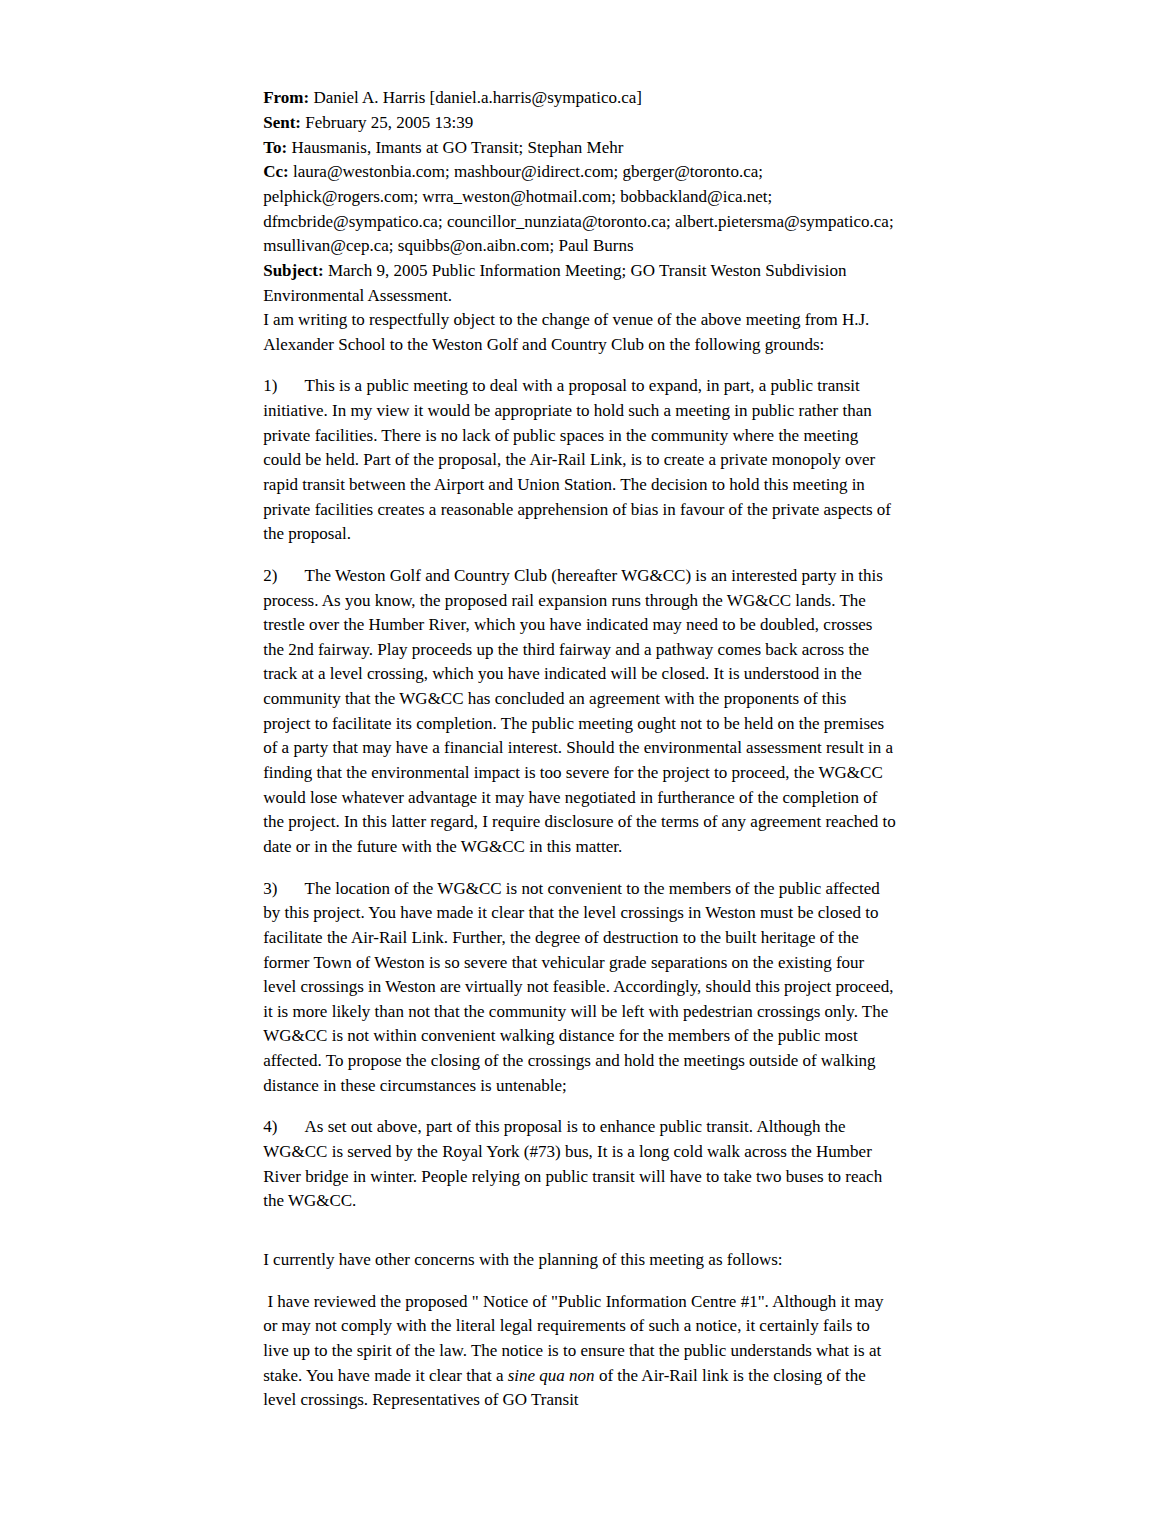From: Daniel A. Harris [daniel.a.harris@sympatico.ca]
Sent: February 25, 2005 13:39
To: Hausmanis, Imants at GO Transit; Stephan Mehr
Cc: laura@westonbia.com; mashbour@idirect.com; gberger@toronto.ca; pelphick@rogers.com; wrra_weston@hotmail.com; bobbackland@ica.net; dfmcbride@sympatico.ca; councillor_nunziata@toronto.ca; albert.pietersma@sympatico.ca; msullivan@cep.ca; squibbs@on.aibn.com; Paul Burns
Subject: March 9, 2005 Public Information Meeting; GO Transit Weston Subdivision Environmental Assessment.
I am writing to respectfully object to the change of venue of the above meeting from H.J. Alexander School to the Weston Golf and Country Club on the following grounds:
1) This is a public meeting to deal with a proposal to expand, in part, a public transit initiative. In my view it would be appropriate to hold such a meeting in public rather than private facilities. There is no lack of public spaces in the community where the meeting could be held. Part of the proposal, the Air-Rail Link, is to create a private monopoly over rapid transit between the Airport and Union Station. The decision to hold this meeting in private facilities creates a reasonable apprehension of bias in favour of the private aspects of the proposal.
2) The Weston Golf and Country Club (hereafter WG&CC) is an interested party in this process. As you know, the proposed rail expansion runs through the WG&CC lands. The trestle over the Humber River, which you have indicated may need to be doubled, crosses the 2nd fairway. Play proceeds up the third fairway and a pathway comes back across the track at a level crossing, which you have indicated will be closed. It is understood in the community that the WG&CC has concluded an agreement with the proponents of this project to facilitate its completion. The public meeting ought not to be held on the premises of a party that may have a financial interest. Should the environmental assessment result in a finding that the environmental impact is too severe for the project to proceed, the WG&CC would lose whatever advantage it may have negotiated in furtherance of the completion of the project. In this latter regard, I require disclosure of the terms of any agreement reached to date or in the future with the WG&CC in this matter.
3) The location of the WG&CC is not convenient to the members of the public affected by this project. You have made it clear that the level crossings in Weston must be closed to facilitate the Air-Rail Link. Further, the degree of destruction to the built heritage of the former Town of Weston is so severe that vehicular grade separations on the existing four level crossings in Weston are virtually not feasible. Accordingly, should this project proceed, it is more likely than not that the community will be left with pedestrian crossings only. The WG&CC is not within convenient walking distance for the members of the public most affected. To propose the closing of the crossings and hold the meetings outside of walking distance in these circumstances is untenable;
4) As set out above, part of this proposal is to enhance public transit. Although the WG&CC is served by the Royal York (#73) bus, It is a long cold walk across the Humber River bridge in winter. People relying on public transit will have to take two buses to reach the WG&CC.
I currently have other concerns with the planning of this meeting as follows:
I have reviewed the proposed " Notice of "Public Information Centre #1". Although it may or may not comply with the literal legal requirements of such a notice, it certainly fails to live up to the spirit of the law. The notice is to ensure that the public understands what is at stake. You have made it clear that a sine qua non of the Air-Rail link is the closing of the level crossings. Representatives of GO Transit